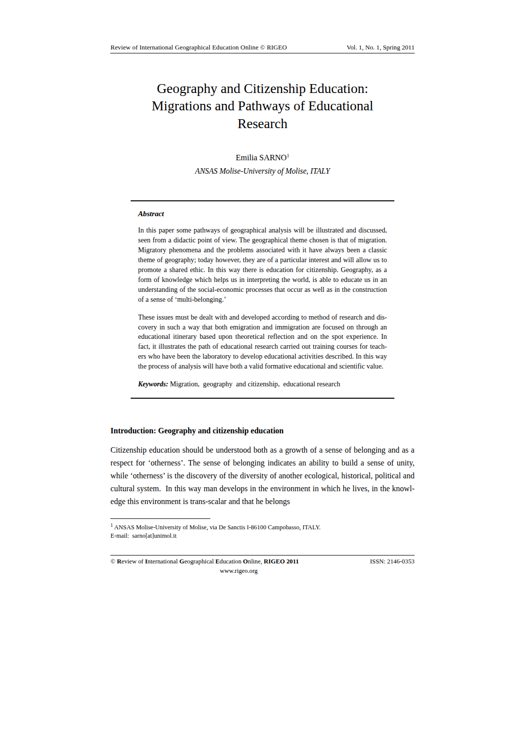Review of International Geographical Education Online © RIGEO Vol. 1, No. 1, Spring 2011
Geography and Citizenship Education:
Migrations and Pathways of Educational
Research
Emilia SARNO1
ANSAS Molise-University of Molise, ITALY
Abstract
In this paper some pathways of geographical analysis will be illustrated and discussed, seen from a didactic point of view. The geographical theme chosen is that of migration. Migratory phenomena and the problems associated with it have always been a classic theme of geography; today however, they are of a particular interest and will allow us to promote a shared ethic. In this way there is education for citizenship. Geography, as a form of knowledge which helps us in interpreting the world, is able to educate us in an understanding of the social-economic processes that occur as well as in the construction of a sense of ‘multi-belonging.’
These issues must be dealt with and developed according to method of research and discovery in such a way that both emigration and immigration are focused on through an educational itinerary based upon theoretical reflection and on the spot experience. In fact, it illustrates the path of educational research carried out training courses for teachers who have been the laboratory to develop educational activities described. In this way the process of analysis will have both a valid formative educational and scientific value.
Keywords: Migration, geography and citizenship, educational research
Introduction: Geography and citizenship education
Citizenship education should be understood both as a growth of a sense of belonging and as a respect for ‘otherness’. The sense of belonging indicates an ability to build a sense of unity, while ‘otherness’ is the discovery of the diversity of another ecological, historical, political and cultural system. In this way man develops in the environment in which he lives, in the knowledge this environment is trans-scalar and that he belongs
1 ANSAS Molise-University of Molise, via De Sanctis I-86100 Campobasso, ITALY. E-mail: sarno[at]unimol.it
© Review of International Geographical Education Online, RIGEO 2011
ISSN: 2146-0353
www.rigeo.org